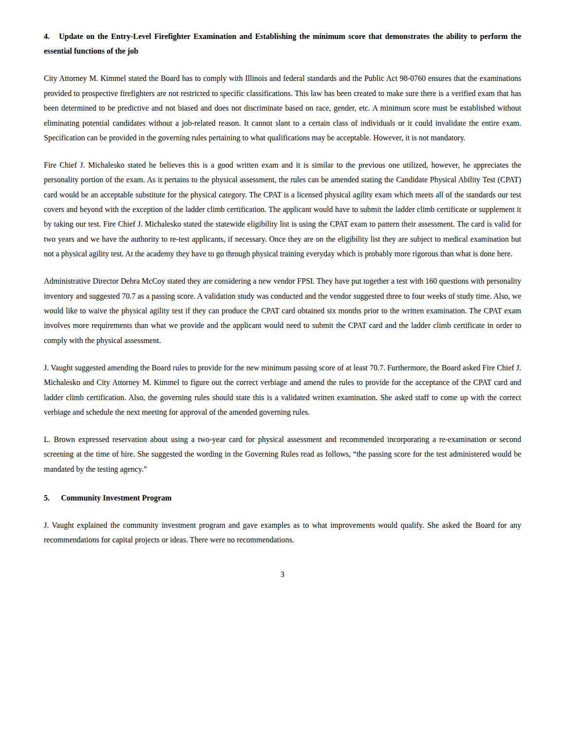4. Update on the Entry-Level Firefighter Examination and Establishing the minimum score that demonstrates the ability to perform the essential functions of the job
City Attorney M. Kimmel stated the Board has to comply with Illinois and federal standards and the Public Act 98-0760 ensures that the examinations provided to prospective firefighters are not restricted to specific classifications. This law has been created to make sure there is a verified exam that has been determined to be predictive and not biased and does not discriminate based on race, gender, etc. A minimum score must be established without eliminating potential candidates without a job-related reason. It cannot slant to a certain class of individuals or it could invalidate the entire exam. Specification can be provided in the governing rules pertaining to what qualifications may be acceptable. However, it is not mandatory.
Fire Chief J. Michalesko stated he believes this is a good written exam and it is similar to the previous one utilized, however, he appreciates the personality portion of the exam. As it pertains to the physical assessment, the rules can be amended stating the Candidate Physical Ability Test (CPAT) card would be an acceptable substitute for the physical category. The CPAT is a licensed physical agility exam which meets all of the standards our test covers and beyond with the exception of the ladder climb certification. The applicant would have to submit the ladder climb certificate or supplement it by taking our test. Fire Chief J. Michalesko stated the statewide eligibility list is using the CPAT exam to pattern their assessment. The card is valid for two years and we have the authority to re-test applicants, if necessary. Once they are on the eligibility list they are subject to medical examination but not a physical agility test. At the academy they have to go through physical training everyday which is probably more rigorous than what is done here.
Administrative Director Debra McCoy stated they are considering a new vendor FPSI. They have put together a test with 160 questions with personality inventory and suggested 70.7 as a passing score. A validation study was conducted and the vendor suggested three to four weeks of study time. Also, we would like to waive the physical agility test if they can produce the CPAT card obtained six months prior to the written examination. The CPAT exam involves more requirements than what we provide and the applicant would need to submit the CPAT card and the ladder climb certificate in order to comply with the physical assessment.
J. Vaught suggested amending the Board rules to provide for the new minimum passing score of at least 70.7. Furthermore, the Board asked Fire Chief J. Michalesko and City Attorney M. Kimmel to figure out the correct verbiage and amend the rules to provide for the acceptance of the CPAT card and ladder climb certification. Also, the governing rules should state this is a validated written examination. She asked staff to come up with the correct verbiage and schedule the next meeting for approval of the amended governing rules.
L. Brown expressed reservation about using a two-year card for physical assessment and recommended incorporating a re-examination or second screening at the time of hire. She suggested the wording in the Governing Rules read as follows, “the passing score for the test administered would be mandated by the testing agency.”
5. Community Investment Program
J. Vaught explained the community investment program and gave examples as to what improvements would qualify. She asked the Board for any recommendations for capital projects or ideas. There were no recommendations.
3